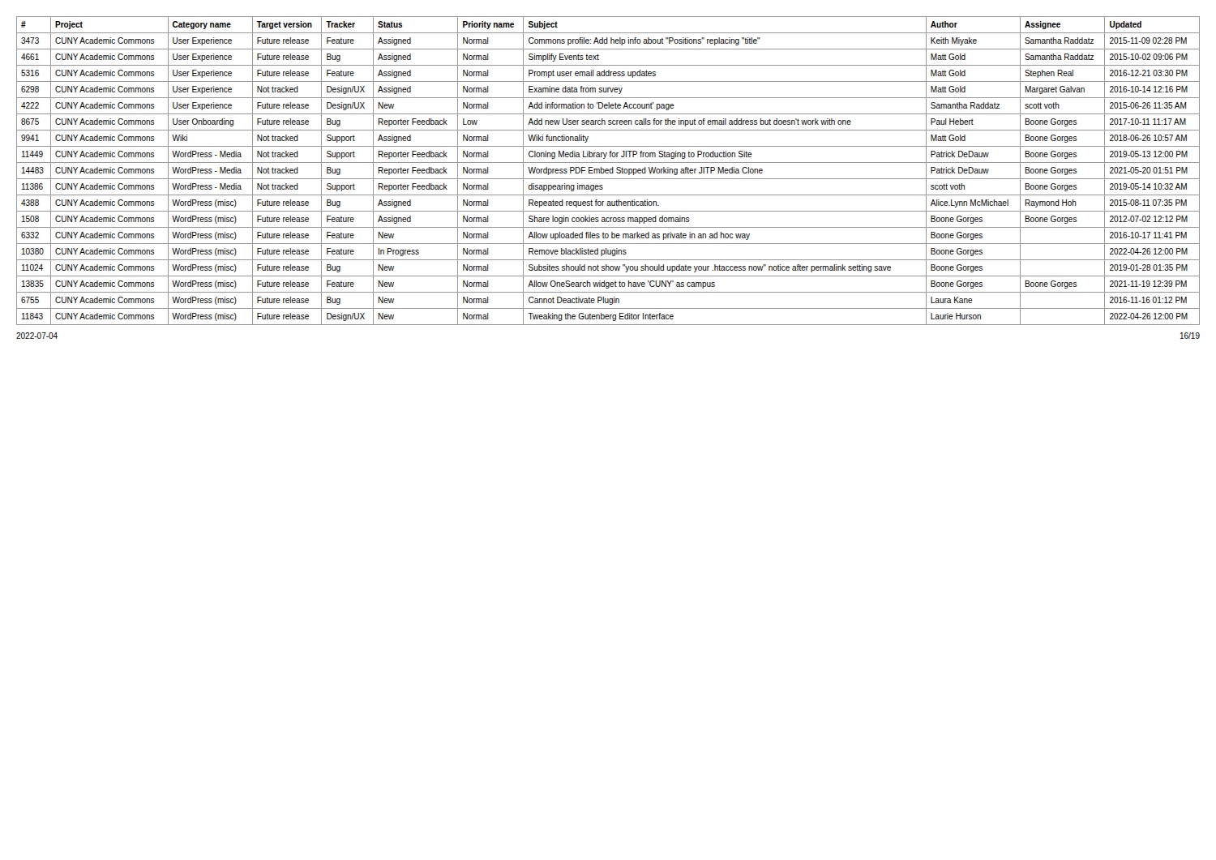| # | Project | Category name | Target version | Tracker | Status | Priority name | Subject | Author | Assignee | Updated |
| --- | --- | --- | --- | --- | --- | --- | --- | --- | --- | --- |
| 3473 | CUNY Academic Commons | User Experience | Future release | Feature | Assigned | Normal | Commons profile: Add help info about "Positions" replacing "title" | Keith Miyake | Samantha Raddatz | 2015-11-09 02:28 PM |
| 4661 | CUNY Academic Commons | User Experience | Future release | Bug | Assigned | Normal | Simplify Events text | Matt Gold | Samantha Raddatz | 2015-10-02 09:06 PM |
| 5316 | CUNY Academic Commons | User Experience | Future release | Feature | Assigned | Normal | Prompt user email address updates | Matt Gold | Stephen Real | 2016-12-21 03:30 PM |
| 6298 | CUNY Academic Commons | User Experience | Not tracked | Design/UX | Assigned | Normal | Examine data from survey | Matt Gold | Margaret Galvan | 2016-10-14 12:16 PM |
| 4222 | CUNY Academic Commons | User Experience | Future release | Design/UX | New | Normal | Add information to 'Delete Account' page | Samantha Raddatz | scott voth | 2015-06-26 11:35 AM |
| 8675 | CUNY Academic Commons | User Onboarding | Future release | Bug | Reporter Feedback | Low | Add new User search screen calls for the input of email address but doesn't work with one | Paul Hebert | Boone Gorges | 2017-10-11 11:17 AM |
| 9941 | CUNY Academic Commons | Wiki | Not tracked | Support | Assigned | Normal | Wiki functionality | Matt Gold | Boone Gorges | 2018-06-26 10:57 AM |
| 11449 | CUNY Academic Commons | WordPress - Media | Not tracked | Support | Reporter Feedback | Normal | Cloning Media Library for JITP from Staging to Production Site | Patrick DeDauw | Boone Gorges | 2019-05-13 12:00 PM |
| 14483 | CUNY Academic Commons | WordPress - Media | Not tracked | Bug | Reporter Feedback | Normal | Wordpress PDF Embed Stopped Working after JITP Media Clone | Patrick DeDauw | Boone Gorges | 2021-05-20 01:51 PM |
| 11386 | CUNY Academic Commons | WordPress - Media | Not tracked | Support | Reporter Feedback | Normal | disappearing images | scott voth | Boone Gorges | 2019-05-14 10:32 AM |
| 4388 | CUNY Academic Commons | WordPress (misc) | Future release | Bug | Assigned | Normal | Repeated request for authentication. | Alice.Lynn McMichael | Raymond Hoh | 2015-08-11 07:35 PM |
| 1508 | CUNY Academic Commons | WordPress (misc) | Future release | Feature | Assigned | Normal | Share login cookies across mapped domains | Boone Gorges | Boone Gorges | 2012-07-02 12:12 PM |
| 6332 | CUNY Academic Commons | WordPress (misc) | Future release | Feature | New | Normal | Allow uploaded files to be marked as private in an ad hoc way | Boone Gorges | | 2016-10-17 11:41 PM |
| 10380 | CUNY Academic Commons | WordPress (misc) | Future release | Feature | In Progress | Normal | Remove blacklisted plugins | Boone Gorges | | 2022-04-26 12:00 PM |
| 11024 | CUNY Academic Commons | WordPress (misc) | Future release | Bug | New | Normal | Subsites should not show "you should update your .htaccess now" notice after permalink setting save | Boone Gorges | | 2019-01-28 01:35 PM |
| 13835 | CUNY Academic Commons | WordPress (misc) | Future release | Feature | New | Normal | Allow OneSearch widget to have 'CUNY' as campus | Boone Gorges | Boone Gorges | 2021-11-19 12:39 PM |
| 6755 | CUNY Academic Commons | WordPress (misc) | Future release | Bug | New | Normal | Cannot Deactivate Plugin | Laura Kane | | 2016-11-16 01:12 PM |
| 11843 | CUNY Academic Commons | WordPress (misc) | Future release | Design/UX | New | Normal | Tweaking the Gutenberg Editor Interface | Laurie Hurson | | 2022-04-26 12:00 PM |
2022-07-04 16/19